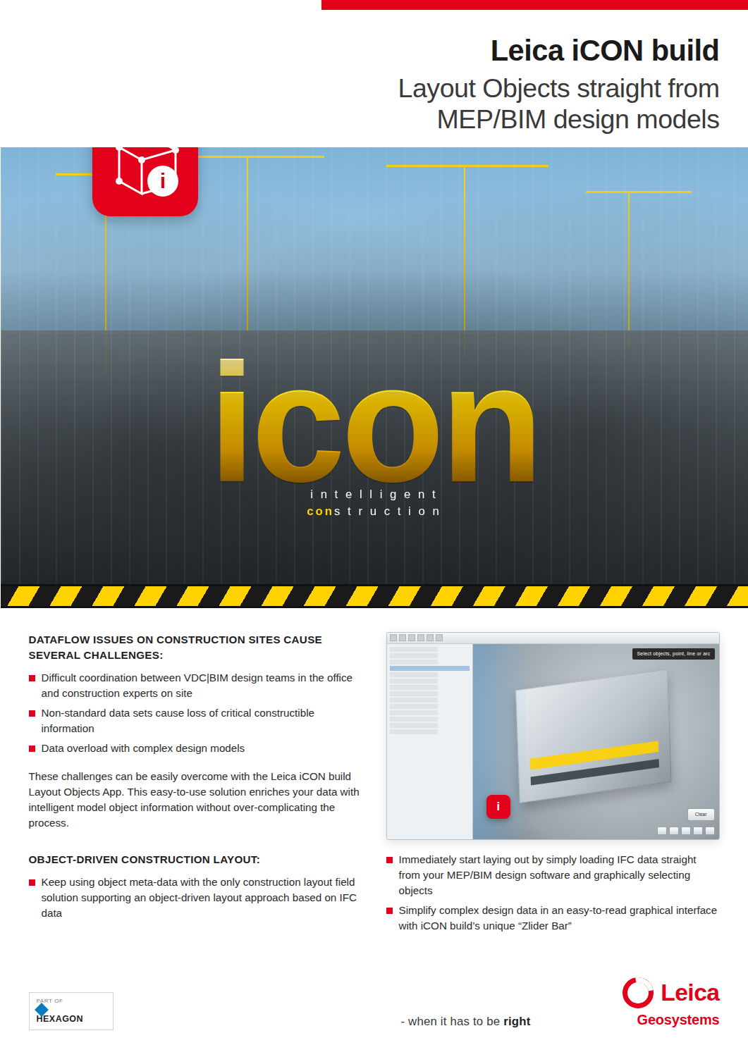Leica iCON build
Layout Objects straight from
MEP/BIM design models
i
icon
i n t e l l i g e n t cons t r u c t i o n
Dataflow issues on construction sites cause several challenges:
Difficult coordination between VDC|BIM design teams in the office and construction experts on site
Non-standard data sets cause loss of critical constructible information
Data overload with complex design models
These challenges can be easily overcome with the Leica iCON build Layout Objects App. This easy-to-use solution enriches your data with intelligent model object information without over-complicating the process.
Select objects, point, line or arc
Clear
i
Object-driven construction layout:
Keep using object meta-data with the only construction layout field solution supporting an object-driven layout approach based on IFC data
Immediately start laying out by simply loading IFC data straight from your MEP/BIM design software and graphically selecting objects
Simplify complex design data in an easy-to-read graphical interface with iCON build’s unique “Zlider Bar”
Part of HEXAGON
- when it has to be right
Leica
Geosystems